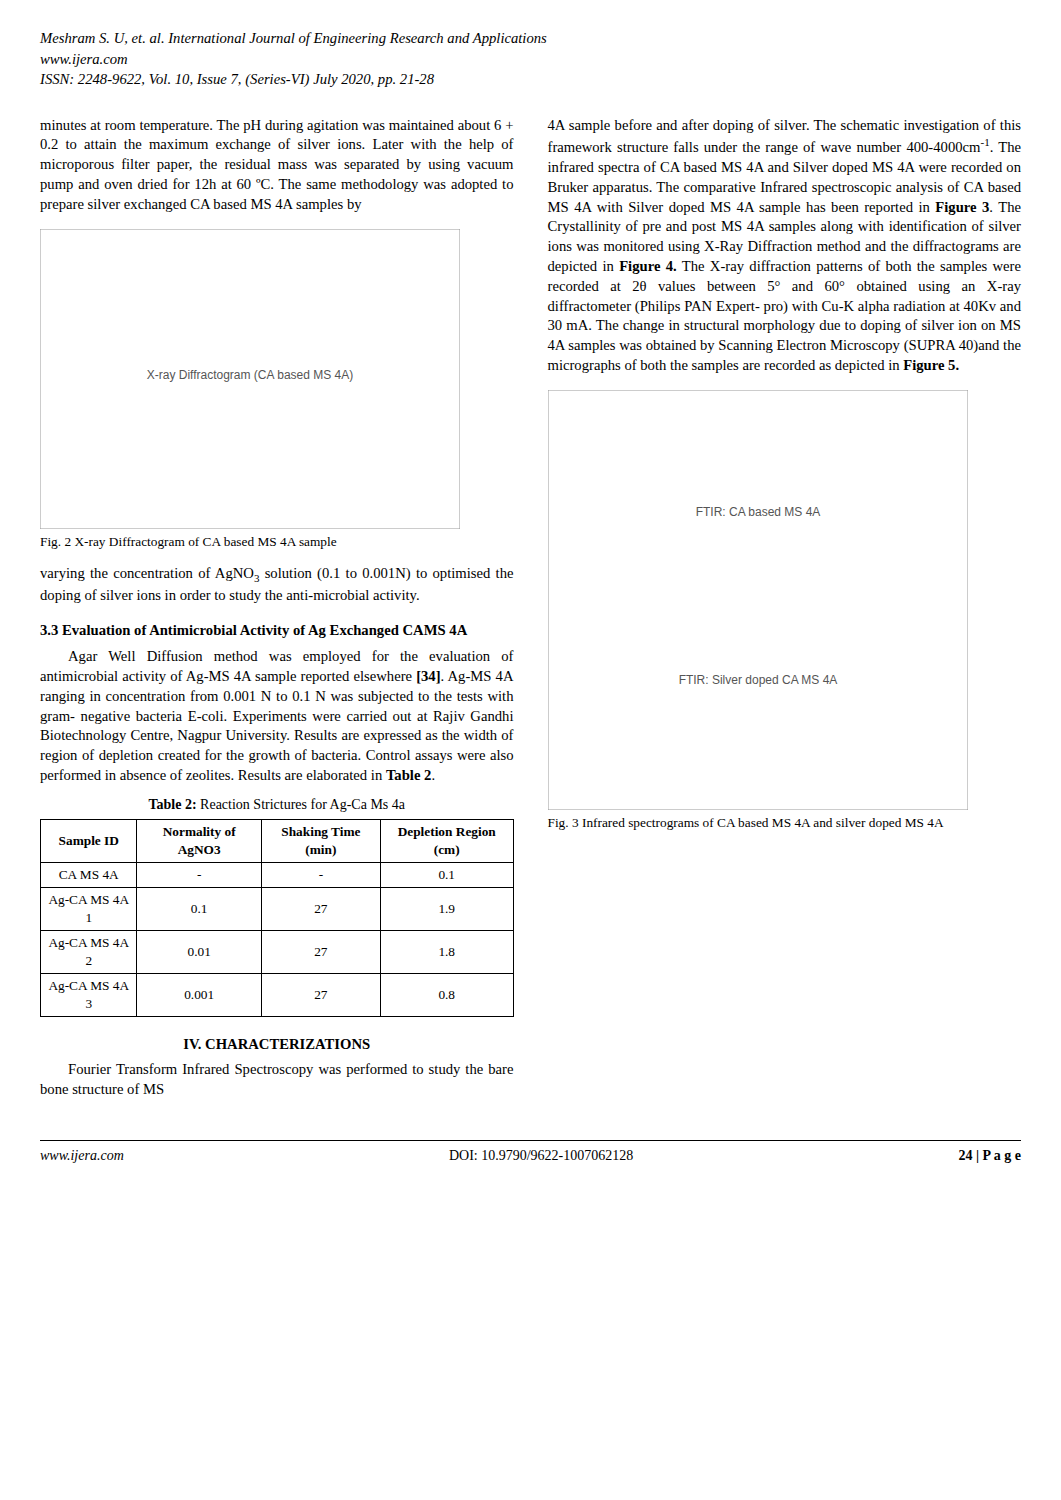Meshram S. U, et. al. International Journal of Engineering Research and Applications
www.ijera.com
ISSN: 2248-9622, Vol. 10, Issue 7, (Series-VI) July 2020, pp. 21-28
minutes at room temperature. The pH during agitation was maintained about 6 + 0.2 to attain the maximum exchange of silver ions. Later with the help of microporous filter paper, the residual mass was separated by using vacuum pump and oven dried for 12h at 60 ºC. The same methodology was adopted to prepare silver exchanged CA based MS 4A samples by
Fig. 2 X-ray Diffractogram of CA based MS 4A sample
varying the concentration of AgNO3 solution (0.1 to 0.001N) to optimised the doping of silver ions in order to study the anti-microbial activity.
3.3 Evaluation of Antimicrobial Activity of Ag Exchanged CAMS 4A
Agar Well Diffusion method was employed for the evaluation of antimicrobial activity of Ag-MS 4A sample reported elsewhere [34]. Ag-MS 4A ranging in concentration from 0.001 N to 0.1 N was subjected to the tests with gram- negative bacteria E-coli. Experiments were carried out at Rajiv Gandhi Biotechnology Centre, Nagpur University. Results are expressed as the width of region of depletion created for the growth of bacteria. Control assays were also performed in absence of zeolites. Results are elaborated in Table 2.
Table 2: Reaction Strictures for Ag-Ca Ms 4a
| Sample ID | Normality of AgNO3 | Shaking Time (min) | Depletion Region (cm) |
| --- | --- | --- | --- |
| CA MS 4A | - | - | 0.1 |
| Ag-CA MS 4A 1 | 0.1 | 27 | 1.9 |
| Ag-CA MS 4A 2 | 0.01 | 27 | 1.8 |
| Ag-CA MS 4A 3 | 0.001 | 27 | 0.8 |
IV. CHARACTERIZATIONS
Fourier Transform Infrared Spectroscopy was performed to study the bare bone structure of MS
4A sample before and after doping of silver. The schematic investigation of this framework structure falls under the range of wave number 400-4000cm-1. The infrared spectra of CA based MS 4A and Silver doped MS 4A were recorded on Bruker apparatus. The comparative Infrared spectroscopic analysis of CA based MS 4A with Silver doped MS 4A sample has been reported in Figure 3. The Crystallinity of pre and post MS 4A samples along with identification of silver ions was monitored using X-Ray Diffraction method and the diffractograms are depicted in Figure 4. The X-ray diffraction patterns of both the samples were recorded at 2θ values between 5° and 60° obtained using an X-ray diffractometer (Philips PAN Expert- pro) with Cu-K alpha radiation at 40Kv and 30 mA. The change in structural morphology due to doping of silver ion on MS 4A samples was obtained by Scanning Electron Microscopy (SUPRA 40)and the micrographs of both the samples are recorded as depicted in Figure 5.
Fig. 3 Infrared spectrograms of CA based MS 4A and silver doped MS 4A
www.ijera.com
DOI: 10.9790/9622-1007062128
24 | P a g e